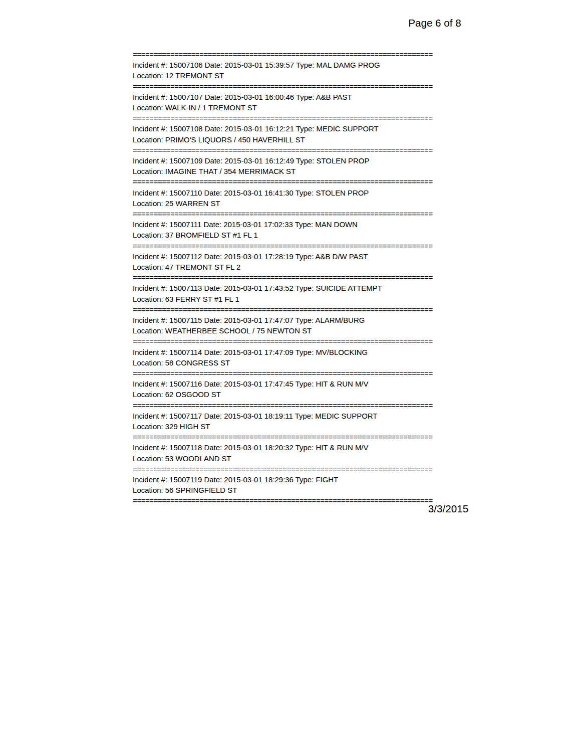Page 6 of 8
========================================================================
Incident #: 15007106 Date: 2015-03-01 15:39:57 Type: MAL DAMG PROG
Location: 12 TREMONT ST
========================================================================
Incident #: 15007107 Date: 2015-03-01 16:00:46 Type: A&B PAST
Location: WALK-IN / 1 TREMONT ST
========================================================================
Incident #: 15007108 Date: 2015-03-01 16:12:21 Type: MEDIC SUPPORT
Location: PRIMO'S LIQUORS / 450 HAVERHILL ST
========================================================================
Incident #: 15007109 Date: 2015-03-01 16:12:49 Type: STOLEN PROP
Location: IMAGINE THAT / 354 MERRIMACK ST
========================================================================
Incident #: 15007110 Date: 2015-03-01 16:41:30 Type: STOLEN PROP
Location: 25 WARREN ST
========================================================================
Incident #: 15007111 Date: 2015-03-01 17:02:33 Type: MAN DOWN
Location: 37 BROMFIELD ST #1 FL 1
========================================================================
Incident #: 15007112 Date: 2015-03-01 17:28:19 Type: A&B D/W PAST
Location: 47 TREMONT ST FL 2
========================================================================
Incident #: 15007113 Date: 2015-03-01 17:43:52 Type: SUICIDE ATTEMPT
Location: 63 FERRY ST #1 FL 1
========================================================================
Incident #: 15007115 Date: 2015-03-01 17:47:07 Type: ALARM/BURG
Location: WEATHERBEE SCHOOL / 75 NEWTON ST
========================================================================
Incident #: 15007114 Date: 2015-03-01 17:47:09 Type: MV/BLOCKING
Location: 58 CONGRESS ST
========================================================================
Incident #: 15007116 Date: 2015-03-01 17:47:45 Type: HIT & RUN M/V
Location: 62 OSGOOD ST
========================================================================
Incident #: 15007117 Date: 2015-03-01 18:19:11 Type: MEDIC SUPPORT
Location: 329 HIGH ST
========================================================================
Incident #: 15007118 Date: 2015-03-01 18:20:32 Type: HIT & RUN M/V
Location: 53 WOODLAND ST
========================================================================
Incident #: 15007119 Date: 2015-03-01 18:29:36 Type: FIGHT
Location: 56 SPRINGFIELD ST
========================================================================
3/3/2015